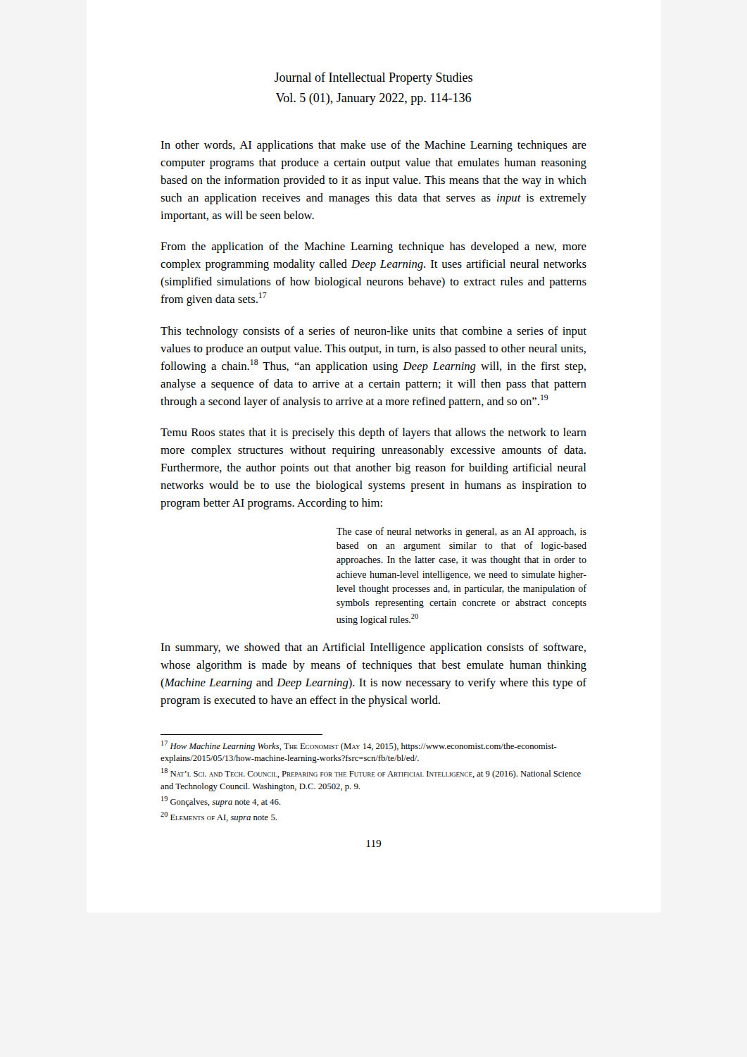Journal of Intellectual Property Studies Vol. 5 (01), January 2022, pp. 114-136
In other words, AI applications that make use of the Machine Learning techniques are computer programs that produce a certain output value that emulates human reasoning based on the information provided to it as input value. This means that the way in which such an application receives and manages this data that serves as input is extremely important, as will be seen below.
From the application of the Machine Learning technique has developed a new, more complex programming modality called Deep Learning. It uses artificial neural networks (simplified simulations of how biological neurons behave) to extract rules and patterns from given data sets.17
This technology consists of a series of neuron-like units that combine a series of input values to produce an output value. This output, in turn, is also passed to other neural units, following a chain.18 Thus, “an application using Deep Learning will, in the first step, analyse a sequence of data to arrive at a certain pattern; it will then pass that pattern through a second layer of analysis to arrive at a more refined pattern, and so on”.19
Temu Roos states that it is precisely this depth of layers that allows the network to learn more complex structures without requiring unreasonably excessive amounts of data. Furthermore, the author points out that another big reason for building artificial neural networks would be to use the biological systems present in humans as inspiration to program better AI programs. According to him:
The case of neural networks in general, as an AI approach, is based on an argument similar to that of logic-based approaches. In the latter case, it was thought that in order to achieve human-level intelligence, we need to simulate higher-level thought processes and, in particular, the manipulation of symbols representing certain concrete or abstract concepts using logical rules.20
In summary, we showed that an Artificial Intelligence application consists of software, whose algorithm is made by means of techniques that best emulate human thinking (Machine Learning and Deep Learning). It is now necessary to verify where this type of program is executed to have an effect in the physical world.
17 How Machine Learning Works, The Economist (May 14, 2015), https://www.economist.com/the-economist-explains/2015/05/13/how-machine-learning-works?fsrc=scn/fb/te/bl/ed/.
18 Nat’l Sci. and Tech. Council, Preparing for the Future of Artificial Intelligence, at 9 (2016). National Science and Technology Council. Washington, D.C. 20502, p. 9.
19 Gonçalves, supra note 4, at 46.
20 Elements of AI, supra note 5.
119